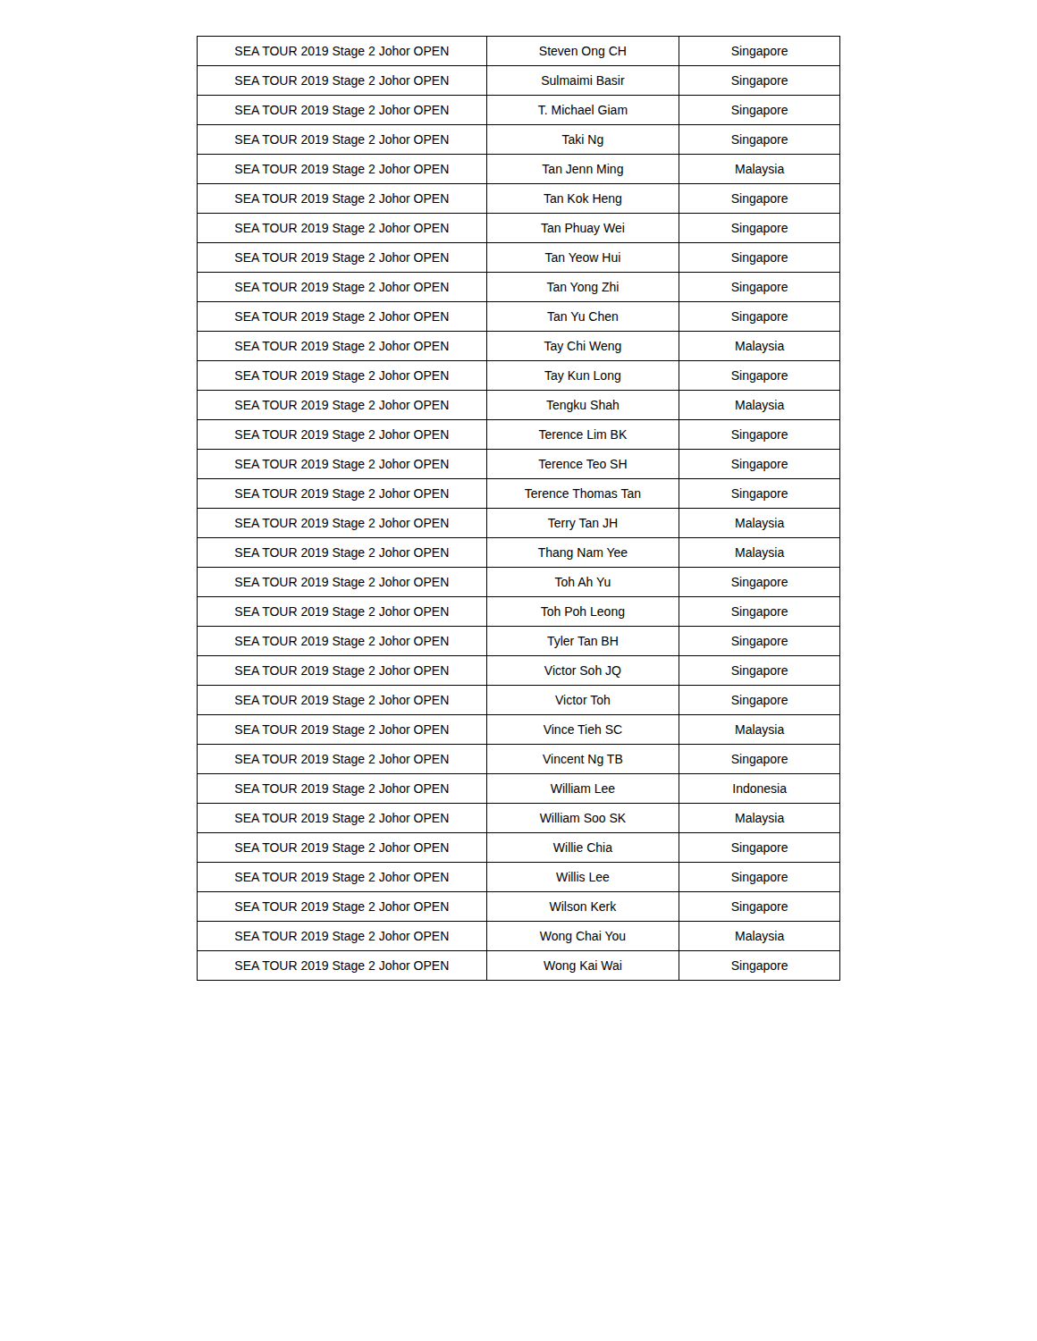| SEA TOUR 2019 Stage 2 Johor OPEN | Steven Ong CH | Singapore |
| SEA TOUR 2019 Stage 2 Johor OPEN | Sulmaimi Basir | Singapore |
| SEA TOUR 2019 Stage 2 Johor OPEN | T. Michael Giam | Singapore |
| SEA TOUR 2019 Stage 2 Johor OPEN | Taki Ng | Singapore |
| SEA TOUR 2019 Stage 2 Johor OPEN | Tan Jenn Ming | Malaysia |
| SEA TOUR 2019 Stage 2 Johor OPEN | Tan Kok Heng | Singapore |
| SEA TOUR 2019 Stage 2 Johor OPEN | Tan Phuay Wei | Singapore |
| SEA TOUR 2019 Stage 2 Johor OPEN | Tan Yeow Hui | Singapore |
| SEA TOUR 2019 Stage 2 Johor OPEN | Tan Yong Zhi | Singapore |
| SEA TOUR 2019 Stage 2 Johor OPEN | Tan Yu Chen | Singapore |
| SEA TOUR 2019 Stage 2 Johor OPEN | Tay Chi Weng | Malaysia |
| SEA TOUR 2019 Stage 2 Johor OPEN | Tay Kun Long | Singapore |
| SEA TOUR 2019 Stage 2 Johor OPEN | Tengku Shah | Malaysia |
| SEA TOUR 2019 Stage 2 Johor OPEN | Terence Lim BK | Singapore |
| SEA TOUR 2019 Stage 2 Johor OPEN | Terence Teo SH | Singapore |
| SEA TOUR 2019 Stage 2 Johor OPEN | Terence Thomas Tan | Singapore |
| SEA TOUR 2019 Stage 2 Johor OPEN | Terry Tan JH | Malaysia |
| SEA TOUR 2019 Stage 2 Johor OPEN | Thang Nam Yee | Malaysia |
| SEA TOUR 2019 Stage 2 Johor OPEN | Toh Ah Yu | Singapore |
| SEA TOUR 2019 Stage 2 Johor OPEN | Toh Poh Leong | Singapore |
| SEA TOUR 2019 Stage 2 Johor OPEN | Tyler Tan BH | Singapore |
| SEA TOUR 2019 Stage 2 Johor OPEN | Victor Soh JQ | Singapore |
| SEA TOUR 2019 Stage 2 Johor OPEN | Victor Toh | Singapore |
| SEA TOUR 2019 Stage 2 Johor OPEN | Vince Tieh SC | Malaysia |
| SEA TOUR 2019 Stage 2 Johor OPEN | Vincent Ng TB | Singapore |
| SEA TOUR 2019 Stage 2 Johor OPEN | William Lee | Indonesia |
| SEA TOUR 2019 Stage 2 Johor OPEN | William Soo SK | Malaysia |
| SEA TOUR 2019 Stage 2 Johor OPEN | Willie Chia | Singapore |
| SEA TOUR 2019 Stage 2 Johor OPEN | Willis Lee | Singapore |
| SEA TOUR 2019 Stage 2 Johor OPEN | Wilson Kerk | Singapore |
| SEA TOUR 2019 Stage 2 Johor OPEN | Wong Chai You | Malaysia |
| SEA TOUR 2019 Stage 2 Johor OPEN | Wong Kai Wai | Singapore |